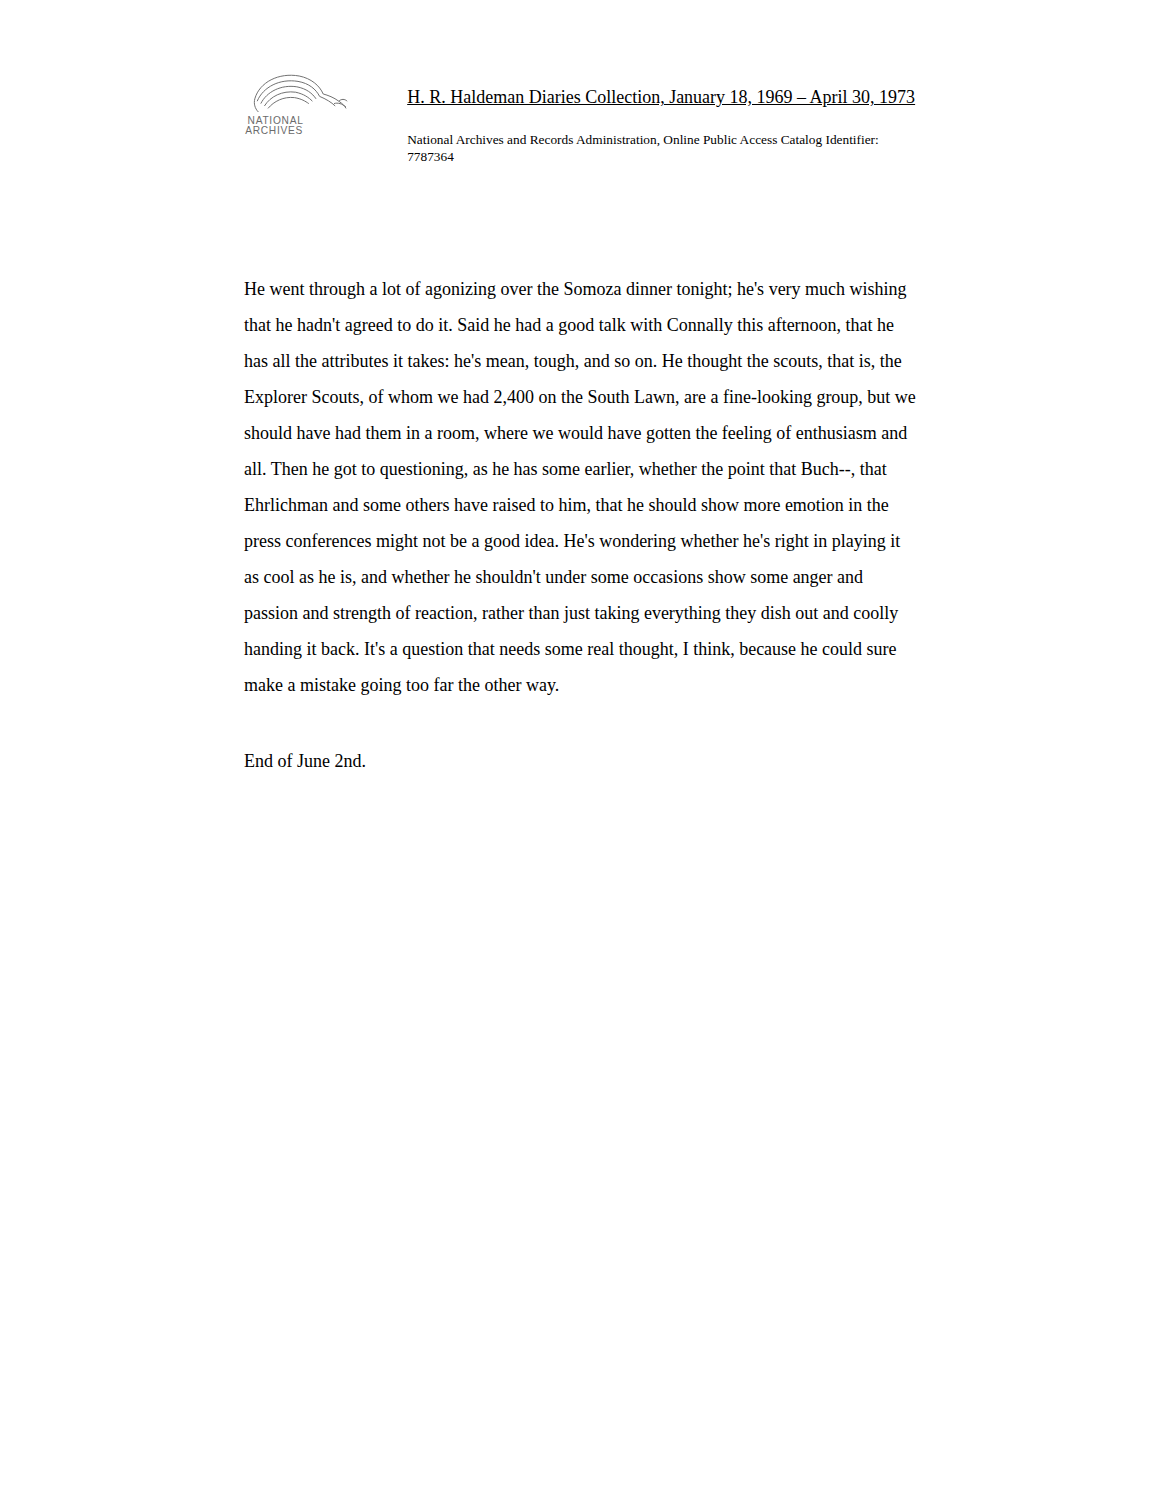NATIONAL ARCHIVES
H. R. Haldeman Diaries Collection, January 18, 1969 – April 30, 1973
National Archives and Records Administration, Online Public Access Catalog Identifier: 7787364
He went through a lot of agonizing over the Somoza dinner tonight; he's very much wishing that he hadn't agreed to do it. Said he had a good talk with Connally this afternoon, that he has all the attributes it takes: he's mean, tough, and so on. He thought the scouts, that is, the Explorer Scouts, of whom we had 2,400 on the South Lawn, are a fine-looking group, but we should have had them in a room, where we would have gotten the feeling of enthusiasm and all. Then he got to questioning, as he has some earlier, whether the point that Buch--, that Ehrlichman and some others have raised to him, that he should show more emotion in the press conferences might not be a good idea. He's wondering whether he's right in playing it as cool as he is, and whether he shouldn't under some occasions show some anger and passion and strength of reaction, rather than just taking everything they dish out and coolly handing it back. It's a question that needs some real thought, I think, because he could sure make a mistake going too far the other way.
End of June 2nd.